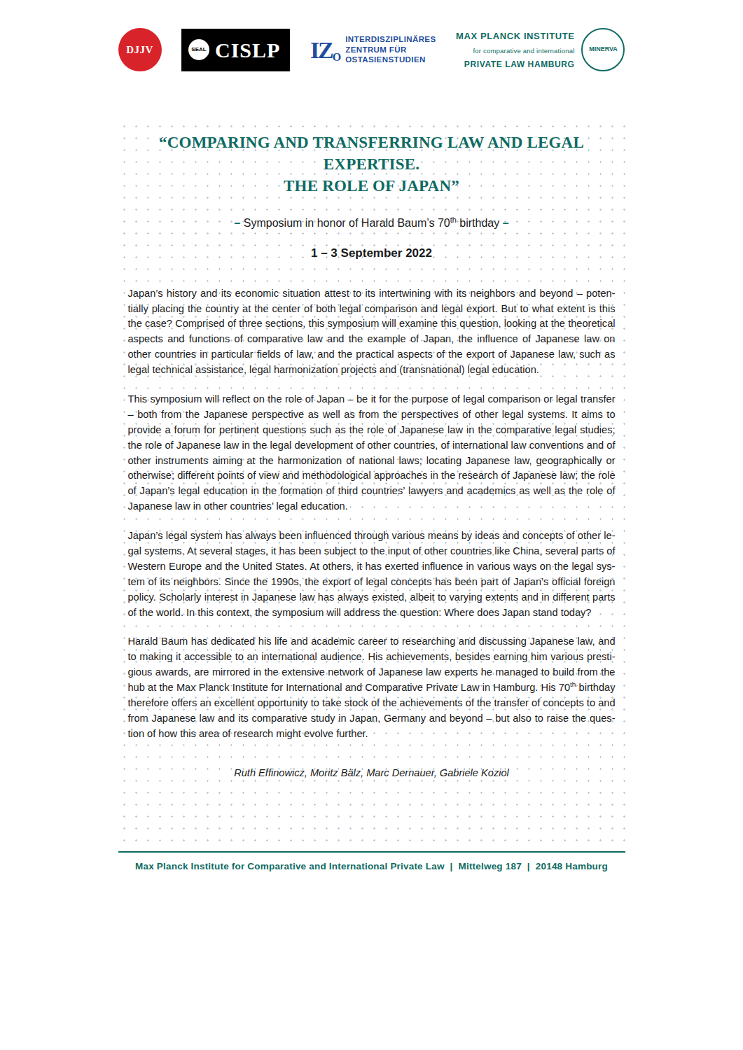DJJV
SEAL CISLP
IZO Interdisziplinäres
Zentrum für
Ostasienstudien
MAX PLANCK INSTITUTE
for comparative and international
PRIVATE LAW HAMBURG MINERVA
“Comparing and Transferring Law and Legal Expertise.
The Role of Japan”
– Symposium in honor of Harald Baum’s 70th birthday –
1 – 3 September 2022
Japan’s history and its economic situation attest to its intertwining with its neighbors and beyond – potentially placing the country at the center of both legal comparison and legal export. But to what extent is this the case? Comprised of three sections, this symposium will examine this question, looking at the theoretical aspects and functions of comparative law and the example of Japan, the influence of Japanese law on other countries in particular fields of law, and the practical aspects of the export of Japanese law, such as legal technical assistance, legal harmonization projects and (transnational) legal education.
This symposium will reflect on the role of Japan – be it for the purpose of legal comparison or legal transfer – both from the Japanese perspective as well as from the perspectives of other legal systems. It aims to provide a forum for pertinent questions such as the role of Japanese law in the comparative legal studies; the role of Japanese law in the legal development of other countries, of international law conventions and of other instruments aiming at the harmonization of national laws; locating Japanese law, geographically or otherwise; different points of view and methodological approaches in the research of Japanese law; the role of Japan’s legal education in the formation of third countries’ lawyers and academics as well as the role of Japanese law in other countries’ legal education.
Japan’s legal system has always been influenced through various means by ideas and concepts of other legal systems. At several stages, it has been subject to the input of other countries like China, several parts of Western Europe and the United States. At others, it has exerted influence in various ways on the legal system of its neighbors. Since the 1990s, the export of legal concepts has been part of Japan’s official foreign policy. Scholarly interest in Japanese law has always existed, albeit to varying extents and in different parts of the world. In this context, the symposium will address the question: Where does Japan stand today?
Harald Baum has dedicated his life and academic career to researching and discussing Japanese law, and to making it accessible to an international audience. His achievements, besides earning him various prestigious awards, are mirrored in the extensive network of Japanese law experts he managed to build from the hub at the Max Planck Institute for International and Comparative Private Law in Hamburg. His 70th birthday therefore offers an excellent opportunity to take stock of the achievements of the transfer of concepts to and from Japanese law and its comparative study in Japan, Germany and beyond – but also to raise the question of how this area of research might evolve further.
Ruth Effinowicz, Moritz Bälz, Marc Dernauer, Gabriele Koziol
Max Planck Institute for Comparative and International Private Law | Mittelweg 187 | 20148 Hamburg